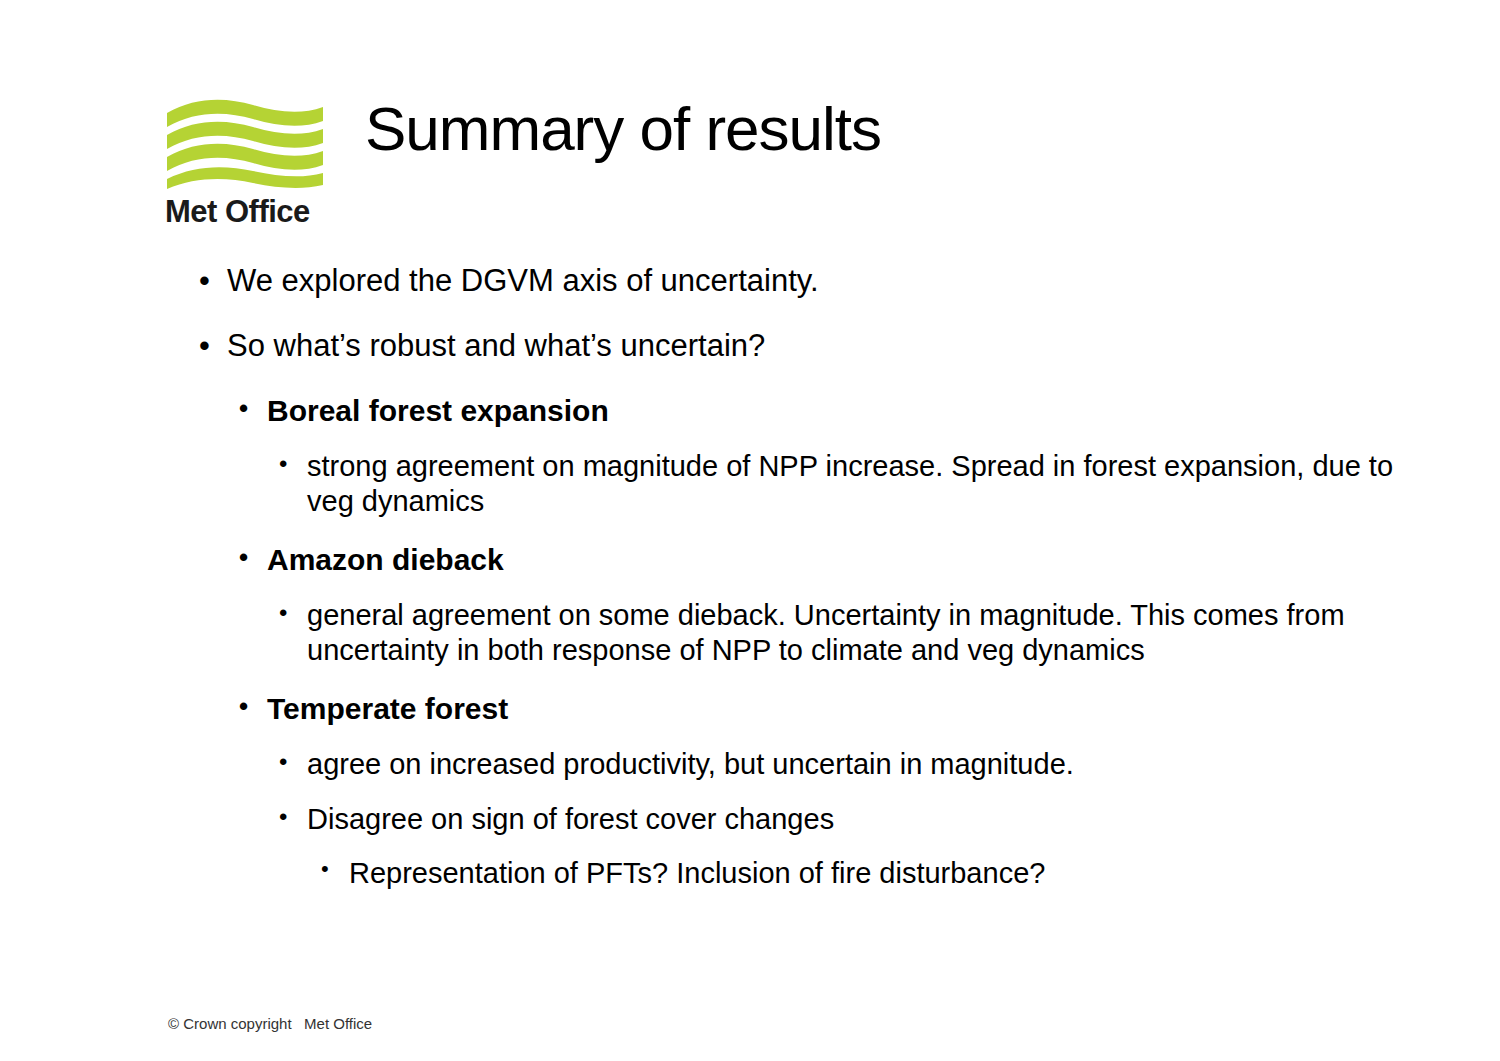Met Office
Summary of results
We explored the DGVM axis of uncertainty.
So what’s robust and what’s uncertain?
Boreal forest expansion
strong agreement on magnitude of NPP increase. Spread in forest expansion, due to veg dynamics
Amazon dieback
general agreement on some dieback. Uncertainty in magnitude. This comes from uncertainty in both response of NPP to climate and veg dynamics
Temperate forest
agree on increased productivity, but uncertain in magnitude.
Disagree on sign of forest cover changes
Representation of PFTs? Inclusion of fire disturbance?
© Crown copyright Met Office